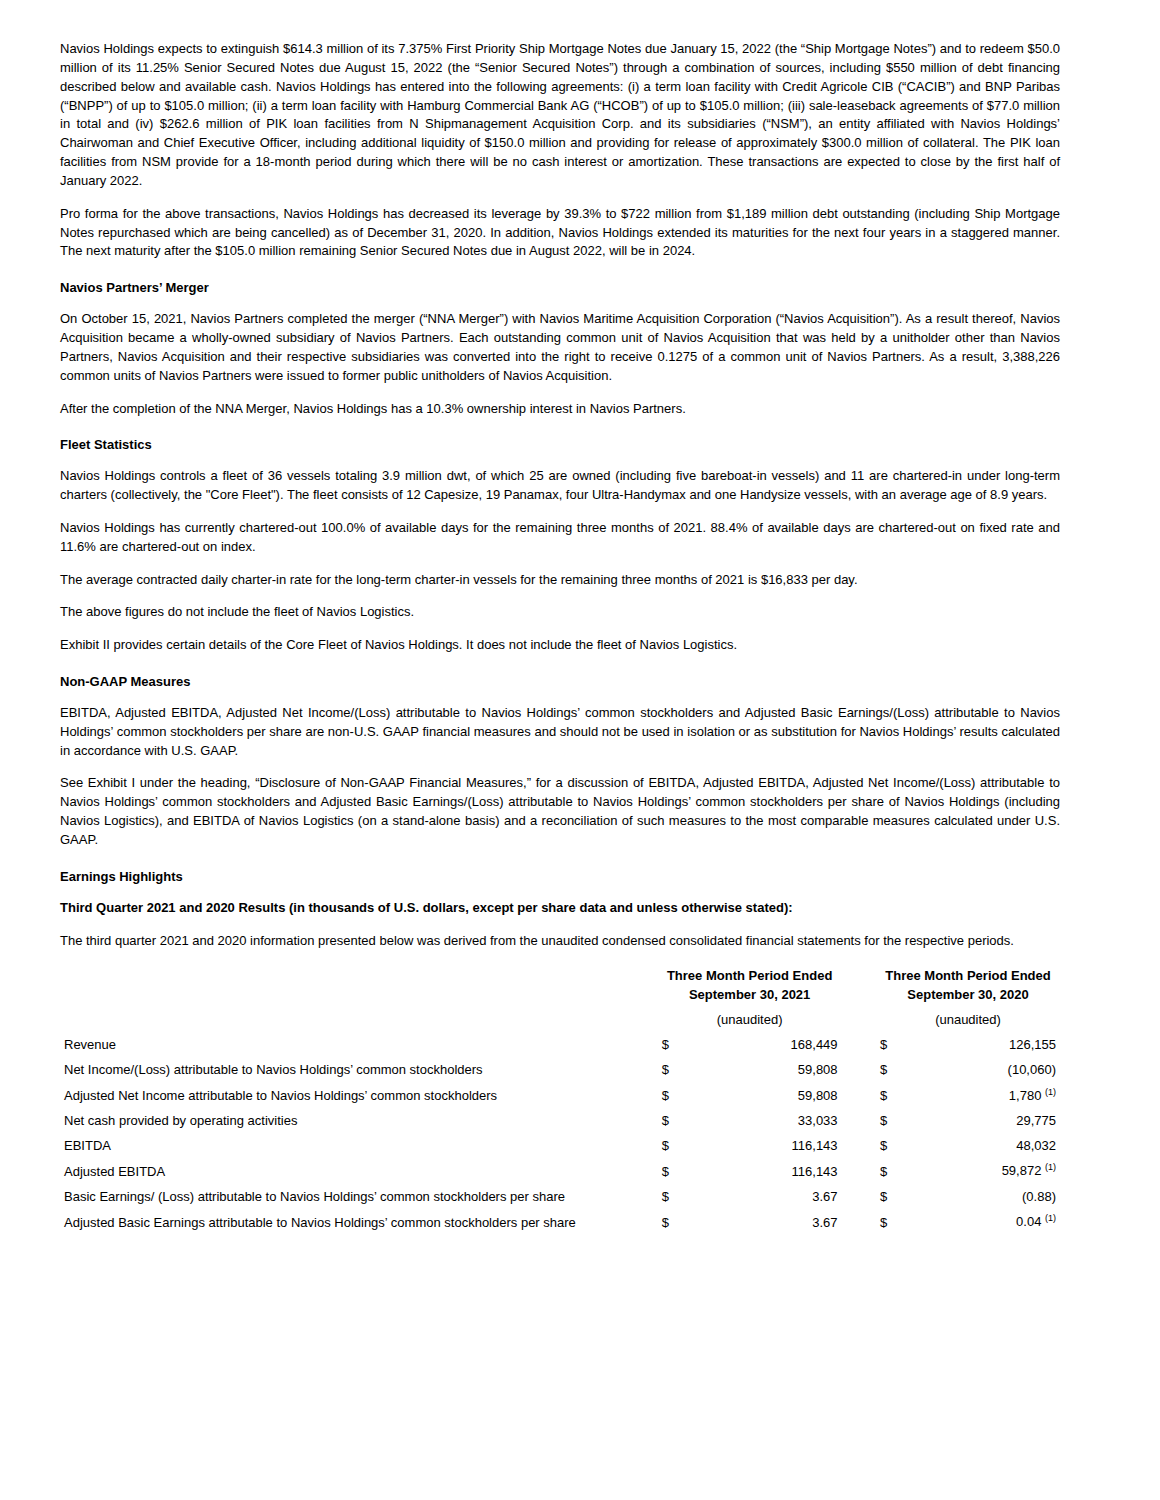Navios Holdings expects to extinguish $614.3 million of its 7.375% First Priority Ship Mortgage Notes due January 15, 2022 (the “Ship Mortgage Notes”) and to redeem $50.0 million of its 11.25% Senior Secured Notes due August 15, 2022 (the “Senior Secured Notes”) through a combination of sources, including $550 million of debt financing described below and available cash. Navios Holdings has entered into the following agreements: (i) a term loan facility with Credit Agricole CIB (“CACIB”) and BNP Paribas (“BNPP”) of up to $105.0 million; (ii) a term loan facility with Hamburg Commercial Bank AG (“HCOB”) of up to $105.0 million; (iii) sale-leaseback agreements of $77.0 million in total and (iv) $262.6 million of PIK loan facilities from N Shipmanagement Acquisition Corp. and its subsidiaries (“NSM”), an entity affiliated with Navios Holdings’ Chairwoman and Chief Executive Officer, including additional liquidity of $150.0 million and providing for release of approximately $300.0 million of collateral. The PIK loan facilities from NSM provide for a 18-month period during which there will be no cash interest or amortization. These transactions are expected to close by the first half of January 2022.
Pro forma for the above transactions, Navios Holdings has decreased its leverage by 39.3% to $722 million from $1,189 million debt outstanding (including Ship Mortgage Notes repurchased which are being cancelled) as of December 31, 2020. In addition, Navios Holdings extended its maturities for the next four years in a staggered manner. The next maturity after the $105.0 million remaining Senior Secured Notes due in August 2022, will be in 2024.
Navios Partners’ Merger
On October 15, 2021, Navios Partners completed the merger (“NNA Merger”) with Navios Maritime Acquisition Corporation (“Navios Acquisition”). As a result thereof, Navios Acquisition became a wholly-owned subsidiary of Navios Partners. Each outstanding common unit of Navios Acquisition that was held by a unitholder other than Navios Partners, Navios Acquisition and their respective subsidiaries was converted into the right to receive 0.1275 of a common unit of Navios Partners. As a result, 3,388,226 common units of Navios Partners were issued to former public unitholders of Navios Acquisition.
After the completion of the NNA Merger, Navios Holdings has a 10.3% ownership interest in Navios Partners.
Fleet Statistics
Navios Holdings controls a fleet of 36 vessels totaling 3.9 million dwt, of which 25 are owned (including five bareboat-in vessels) and 11 are chartered-in under long-term charters (collectively, the "Core Fleet"). The fleet consists of 12 Capesize, 19 Panamax, four Ultra-Handymax and one Handysize vessels, with an average age of 8.9 years.
Navios Holdings has currently chartered-out 100.0% of available days for the remaining three months of 2021. 88.4% of available days are chartered-out on fixed rate and 11.6% are chartered-out on index.
The average contracted daily charter-in rate for the long-term charter-in vessels for the remaining three months of 2021 is $16,833 per day.
The above figures do not include the fleet of Navios Logistics.
Exhibit II provides certain details of the Core Fleet of Navios Holdings. It does not include the fleet of Navios Logistics.
Non-GAAP Measures
EBITDA, Adjusted EBITDA, Adjusted Net Income/(Loss) attributable to Navios Holdings’ common stockholders and Adjusted Basic Earnings/(Loss) attributable to Navios Holdings’ common stockholders per share are non-U.S. GAAP financial measures and should not be used in isolation or as substitution for Navios Holdings’ results calculated in accordance with U.S. GAAP.
See Exhibit I under the heading, “Disclosure of Non-GAAP Financial Measures,” for a discussion of EBITDA, Adjusted EBITDA, Adjusted Net Income/(Loss) attributable to Navios Holdings’ common stockholders and Adjusted Basic Earnings/(Loss) attributable to Navios Holdings’ common stockholders per share of Navios Holdings (including Navios Logistics), and EBITDA of Navios Logistics (on a stand-alone basis) and a reconciliation of such measures to the most comparable measures calculated under U.S. GAAP.
Earnings Highlights
Third Quarter 2021 and 2020 Results (in thousands of U.S. dollars, except per share data and unless otherwise stated):
The third quarter 2021 and 2020 information presented below was derived from the unaudited condensed consolidated financial statements for the respective periods.
| | Three Month Period Ended September 30, 2021 | | Three Month Period Ended September 30, 2020 |
| --- | --- | --- | --- |
| | (unaudited) | | (unaudited) |
| Revenue | $ | 168,449 | | $ | 126,155 |
| Net Income/(Loss) attributable to Navios Holdings’ common stockholders | $ | 59,808 | | $ | (10,060) |
| Adjusted Net Income attributable to Navios Holdings’ common stockholders | $ | 59,808 | | $ | 1,780 (1) |
| Net cash provided by operating activities | $ | 33,033 | | $ | 29,775 |
| EBITDA | $ | 116,143 | | $ | 48,032 |
| Adjusted EBITDA | $ | 116,143 | | $ | 59,872 (1) |
| Basic Earnings/ (Loss) attributable to Navios Holdings’ common stockholders per share | $ | 3.67 | | $ | (0.88) |
| Adjusted Basic Earnings attributable to Navios Holdings’ common stockholders per share | $ | 3.67 | | $ | 0.04 (1) |